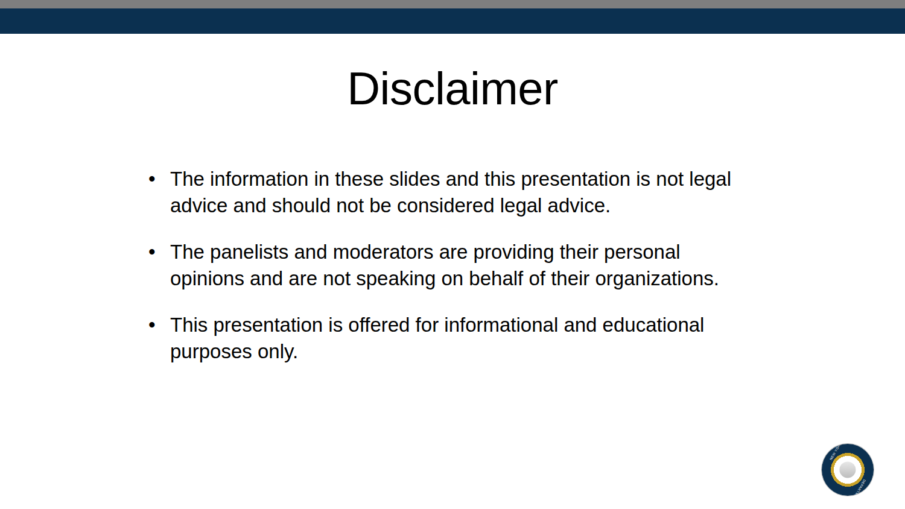Disclaimer
The information in these slides and this presentation is not legal advice and should not be considered legal advice.
The panelists and moderators are providing their personal opinions and are not speaking on behalf of their organizations.
This presentation is offered for informational and educational purposes only.
New York State Department of Financial Services